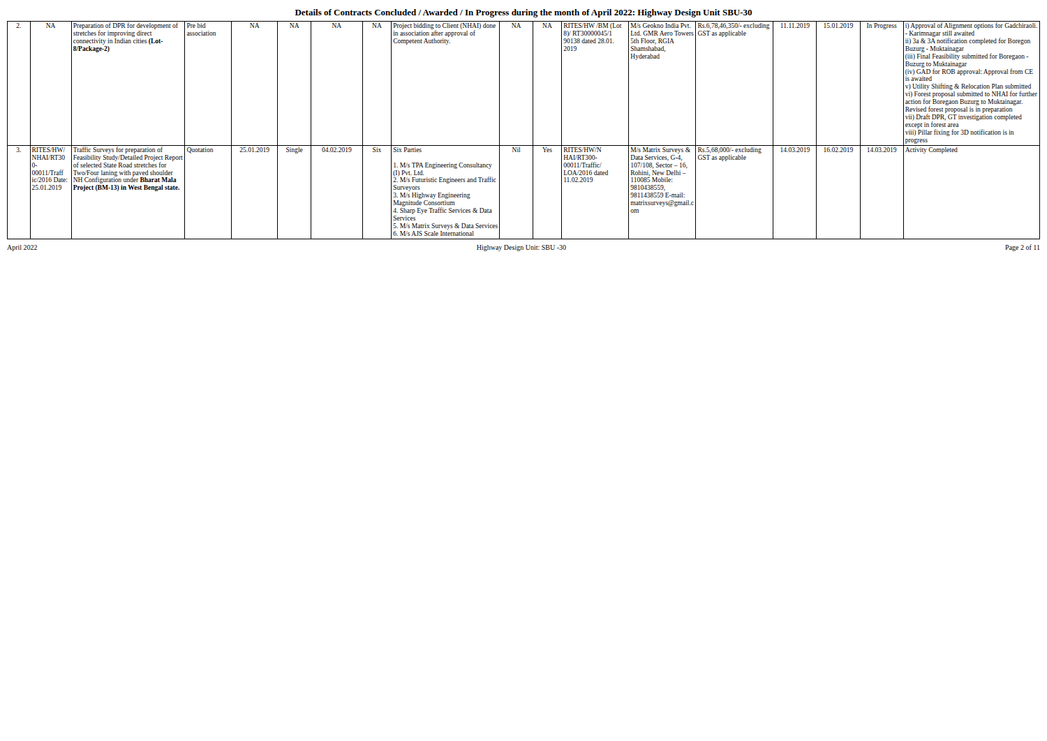Details of Contracts Concluded / Awarded / In Progress during the month of April 2022: Highway Design Unit SBU-30
| 2. | NA | Preparation of DPR for development of stretches for improving direct connectivity in Indian cities (Lot-8/Package-2) | Pre bid association | NA | NA | NA | NA | Project bidding to Client (NHAI) done in association after approval of Competent Authority. | NA | NA | RITES/HW /BM (Lot 8)/ RT30000045/1 90138 dated 28.01. 2019 | M/s Geokno India Pvt. Ltd. GMR Aero Towers 5th Floor, RGIA Shamshabad, Hyderabad | Rs.6,78,46,350/- excluding GST as applicable | 11.11.2019 | 15.01.2019 | In Progress | i) Approval of Alignment options for Gadchiraoli. - Karimnagar still awaited ii) 3a & 3A notification completed for Boregon Buzurg - Muktainagar (iii) Final Feasibility submitted for Boregaon - Buzurg to Muktainagar (iv) GAD for ROB approval: Approval from CE is awaited v) Utility Shifting & Relocation Plan submitted vi) Forest proposal submitted to NHAI for further action for Boregaon Buzurg to Muktainagar. Revised forest proposal is in preparation vii) Draft DPR, GT investigation completed except in forest area viii) Pillar fixing for 3D notification is in progress |
| 3. | RITES/HW/ NHAI/RT30 0- 00011/Traff ic/2016 Date: 25.01.2019 | Traffic Surveys for preparation of Feasibility Study/Detailed Project Report of selected State Road stretches for Two/Four laning with paved shoulder NH Configuration under Bharat Mala Project (BM-13) in West Bengal state. | Quotation | 25.01.2019 | Single | 04.02.2019 | Six | Six Parties 1. M/s TPA Engineering Consultancy (I) Pvt. Ltd. 2. M/s Futuristic Engineers and Traffic Surveyors 3. M/s Highway Engineering Magnitude Consortium 4. Sharp Eye Traffic Services & Data Services 5. M/s Matrix Surveys & Data Services 6. M/s AJS Scale International | Nil | Yes | RITES/HW/N HAI/RT300- 00011/Traffic/ LOA/2016 dated 11.02.2019 | M/s Matrix Surveys & Data Services, G-4, 107/108, Sector – 16, Rohini, New Delhi – 110085 Mobile: 9810438559, 9811438559 E-mail: matrixsurveys@gmail.com | Rs.5,68,000/- excluding GST as applicable | 14.03.2019 | 16.02.2019 | 14.03.2019 | Activity Completed |
April 2022 Highway Design Unit: SBU -30 Page 2 of 11